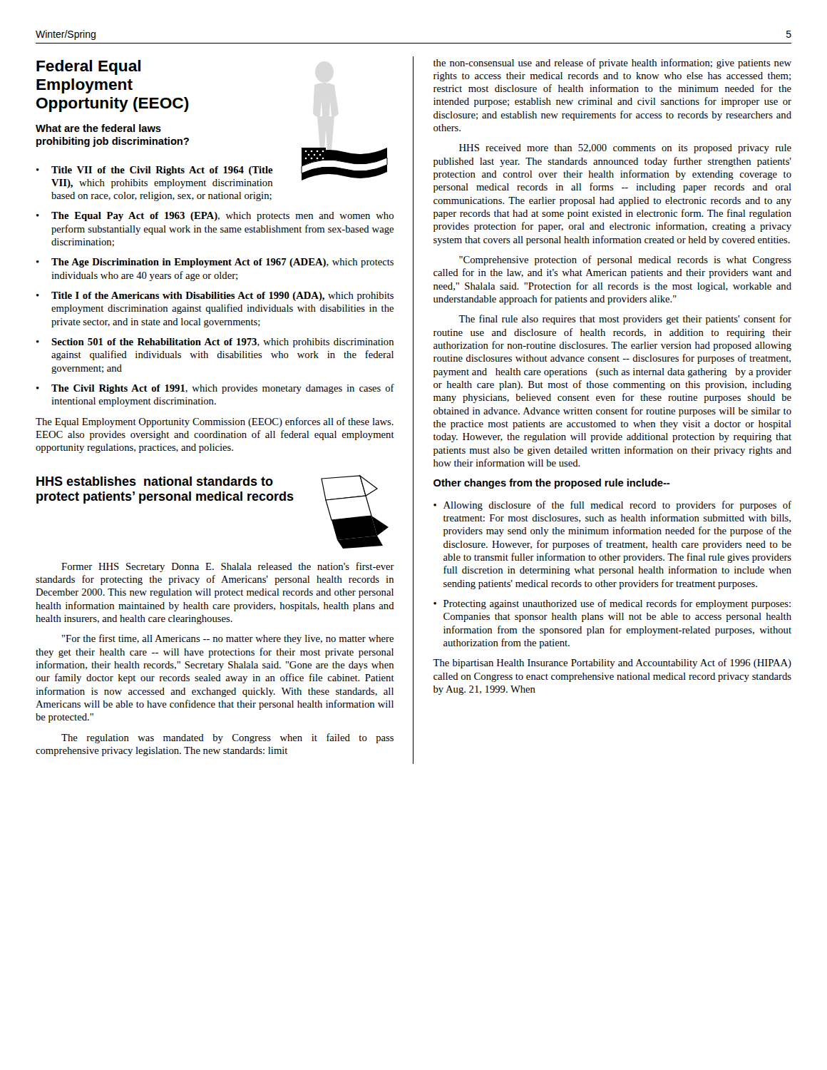Winter/Spring 5
Federal Equal
Employment
Opportunity (EEOC)
What are the federal laws
prohibiting job discrimination?
Title VII of the Civil Rights Act of 1964 (Title VII), which prohibits employment discrimination based on race, color, religion, sex, or national origin;
The Equal Pay Act of 1963 (EPA), which protects men and women who perform substantially equal work in the same establishment from sex-based wage discrimination;
The Age Discrimination in Employment Act of 1967 (ADEA), which protects individuals who are 40 years of age or older;
Title I of the Americans with Disabilities Act of 1990 (ADA), which prohibits employment discrimination against qualified individuals with disabilities in the private sector, and in state and local governments;
Section 501 of the Rehabilitation Act of 1973, which prohibits discrimination against qualified individuals with disabilities who work in the federal government; and
The Civil Rights Act of 1991, which provides monetary damages in cases of intentional employment discrimination.
The Equal Employment Opportunity Commission (EEOC) enforces all of these laws. EEOC also provides oversight and coordination of all federal equal employment opportunity regulations, practices, and policies.
HHS establishes national standards to protect patients’ personal medical records
Former HHS Secretary Donna E. Shalala released the nation's first-ever standards for protecting the privacy of Americans' personal health records in December 2000. This new regulation will protect medical records and other personal health information maintained by health care providers, hospitals, health plans and health insurers, and health care clearinghouses.
"For the first time, all Americans -- no matter where they live, no matter where they get their health care -- will have protections for their most private personal information, their health records," Secretary Shalala said. "Gone are the days when our family doctor kept our records sealed away in an office file cabinet. Patient information is now accessed and exchanged quickly. With these standards, all Americans will be able to have confidence that their personal health information will be protected."
The regulation was mandated by Congress when it failed to pass comprehensive privacy legislation. The new standards: limit
the non-consensual use and release of private health information; give patients new rights to access their medical records and to know who else has accessed them; restrict most disclosure of health information to the minimum needed for the intended purpose; establish new criminal and civil sanctions for improper use or disclosure; and establish new requirements for access to records by researchers and others.
HHS received more than 52,000 comments on its proposed privacy rule published last year. The standards announced today further strengthen patients' protection and control over their health information by extending coverage to personal medical records in all forms -- including paper records and oral communications. The earlier proposal had applied to electronic records and to any paper records that had at some point existed in electronic form. The final regulation provides protection for paper, oral and electronic information, creating a privacy system that covers all personal health information created or held by covered entities.
"Comprehensive protection of personal medical records is what Congress called for in the law, and it's what American patients and their providers want and need," Shalala said. "Protection for all records is the most logical, workable and understandable approach for patients and providers alike."
The final rule also requires that most providers get their patients' consent for routine use and disclosure of health records, in addition to requiring their authorization for non-routine disclosures. The earlier version had proposed allowing routine disclosures without advance consent -- disclosures for purposes of treatment, payment and health care operations (such as internal data gathering by a provider or health care plan). But most of those commenting on this provision, including many physicians, believed consent even for these routine purposes should be obtained in advance. Advance written consent for routine purposes will be similar to the practice most patients are accustomed to when they visit a doctor or hospital today. However, the regulation will provide additional protection by requiring that patients must also be given detailed written information on their privacy rights and how their information will be used.
Other changes from the proposed rule include--
Allowing disclosure of the full medical record to providers for purposes of treatment: For most disclosures, such as health information submitted with bills, providers may send only the minimum information needed for the purpose of the disclosure. However, for purposes of treatment, health care providers need to be able to transmit fuller information to other providers. The final rule gives providers full discretion in determining what personal health information to include when sending patients' medical records to other providers for treatment purposes.
Protecting against unauthorized use of medical records for employment purposes: Companies that sponsor health plans will not be able to access personal health information from the sponsored plan for employment-related purposes, without authorization from the patient.
The bipartisan Health Insurance Portability and Accountability Act of 1996 (HIPAA) called on Congress to enact comprehensive national medical record privacy standards by Aug. 21, 1999. When